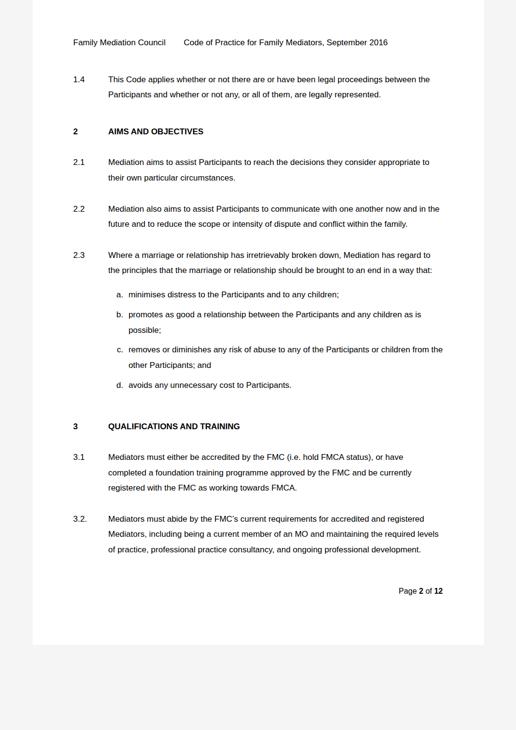Family Mediation Council Code of Practice for Family Mediators, September 2016
1.4 This Code applies whether or not there are or have been legal proceedings between the Participants and whether or not any, or all of them, are legally represented.
2 AIMS AND OBJECTIVES
2.1 Mediation aims to assist Participants to reach the decisions they consider appropriate to their own particular circumstances.
2.2 Mediation also aims to assist Participants to communicate with one another now and in the future and to reduce the scope or intensity of dispute and conflict within the family.
2.3 Where a marriage or relationship has irretrievably broken down, Mediation has regard to the principles that the marriage or relationship should be brought to an end in a way that:
minimises distress to the Participants and to any children;
promotes as good a relationship between the Participants and any children as is possible;
removes or diminishes any risk of abuse to any of the Participants or children from the other Participants; and
avoids any unnecessary cost to Participants.
3 QUALIFICATIONS AND TRAINING
3.1 Mediators must either be accredited by the FMC (i.e. hold FMCA status), or have completed a foundation training programme approved by the FMC and be currently registered with the FMC as working towards FMCA.
3.2. Mediators must abide by the FMC’s current requirements for accredited and registered Mediators, including being a current member of an MO and maintaining the required levels of practice, professional practice consultancy, and ongoing professional development.
Page 2 of 12